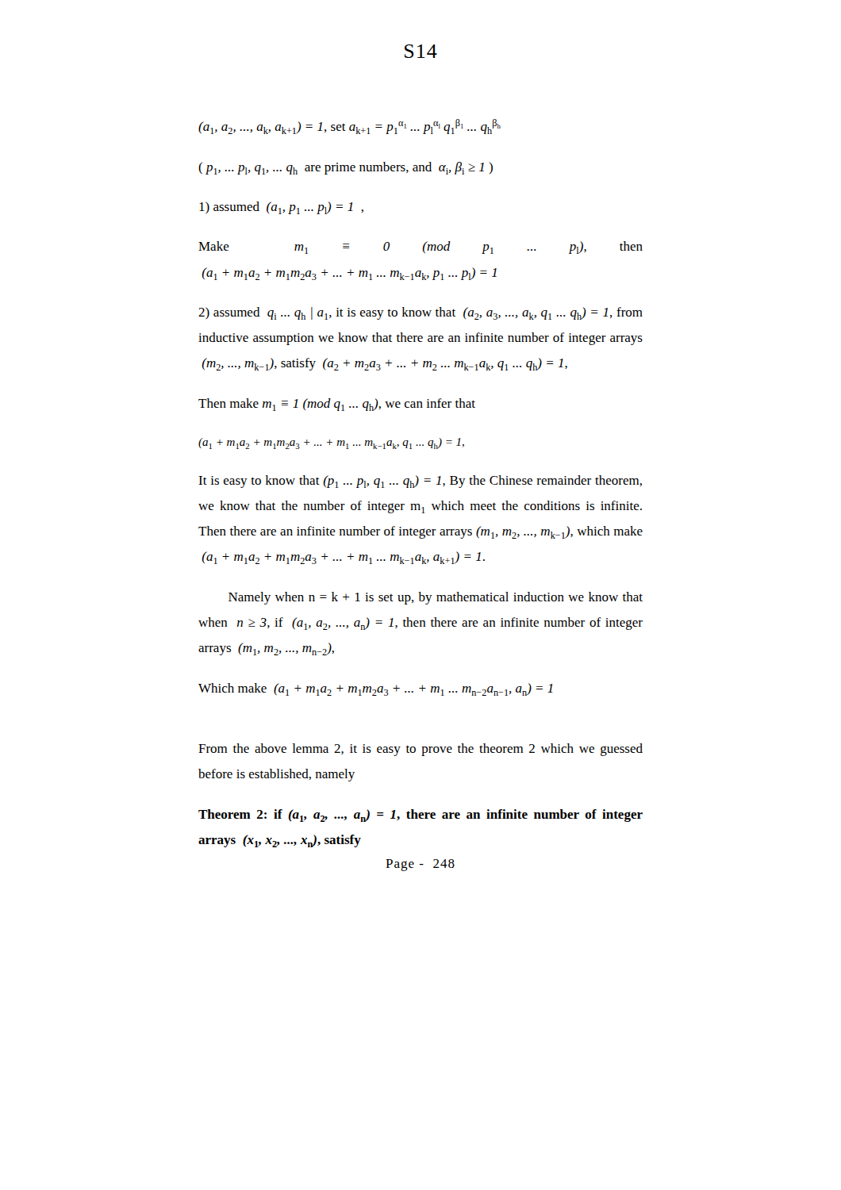S14
(a1, a2, ..., ak, ak+1) = 1, set ak+1 = p1α1 ... plαl q1β1 ... qhβh
( p1, ... pl, q1, ... qh are prime numbers, and αi, βi ≥ 1 )
1) assumed (a1, p1 ... pl) = 1 ,
Make m1 ≡ 0 (mod p1 ... pl), then (a1 + m1a2 + m1m2a3 + ... + m1 ... mk−1ak, p1 ... pl) = 1
2) assumed qi ... qh | a1, it is easy to know that (a2, a3, ..., ak, q1 ... qh) = 1, from inductive assumption we know that there are an infinite number of integer arrays (m2, ..., mk−1), satisfy (a2 + m2a3 + ... + m2 ... mk−1ak, q1 ... qh) = 1,
Then make m1 ≡ 1 (mod q1 ... qh), we can infer that
(a1 + m1a2 + m1m2a3 + ... + m1 ... mk−1ak, q1 ... qh) = 1,
It is easy to know that (p1 ... pl, q1 ... qh) = 1, By the Chinese remainder theorem, we know that the number of integer m1 which meet the conditions is infinite. Then there are an infinite number of integer arrays (m1, m2, ..., mk−1), which make (a1 + m1a2 + m1m2a3 + ... + m1 ... mk−1ak, ak+1) = 1.
Namely when n = k + 1 is set up, by mathematical induction we know that when n ≥ 3, if (a1, a2, ..., an) = 1, then there are an infinite number of integer arrays (m1, m2, ..., mn−2),
Which make (a1 + m1a2 + m1m2a3 + ... + m1 ... mn−2an−1, an) = 1
From the above lemma 2, it is easy to prove the theorem 2 which we guessed before is established, namely
Theorem 2: if (a1, a2, ..., an) = 1, there are an infinite number of integer arrays (x1, x2, ..., xn), satisfy
Page - 248